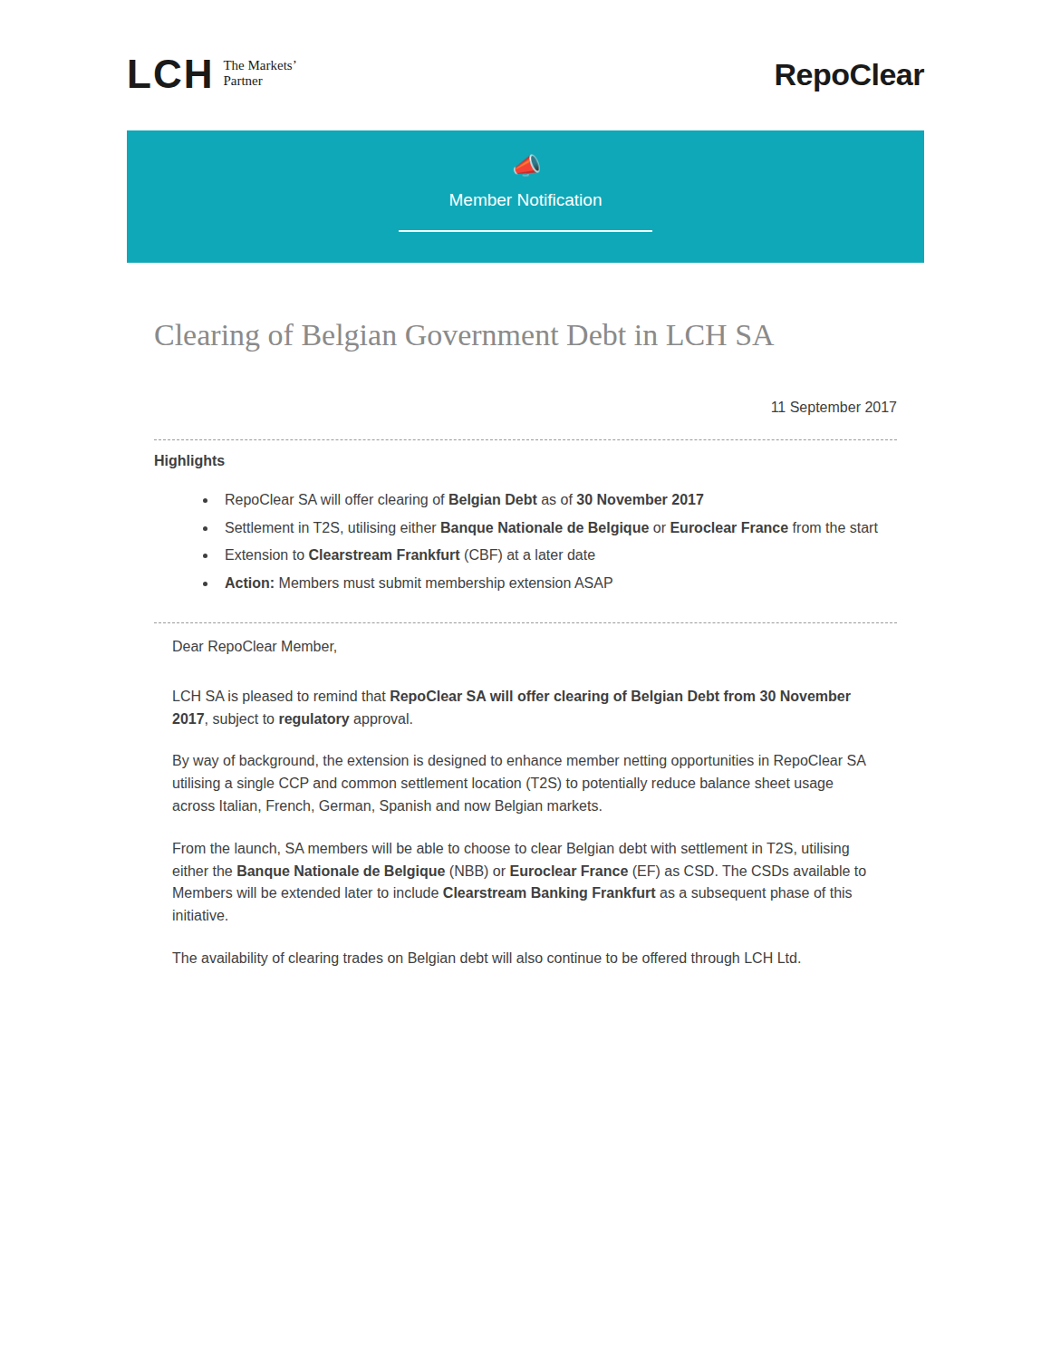LCH The Markets’
Partner
RepoClear
📣
Member Notification
Clearing of Belgian Government Debt in LCH SA
11 September 2017
Highlights
RepoClear SA will offer clearing of Belgian Debt as of 30 November 2017
Settlement in T2S, utilising either Banque Nationale de Belgique or Euroclear France from the start
Extension to Clearstream Frankfurt (CBF) at a later date
Action: Members must submit membership extension ASAP
Dear RepoClear Member,
LCH SA is pleased to remind that RepoClear SA will offer clearing of Belgian Debt from 30 November 2017, subject to regulatory approval.
By way of background, the extension is designed to enhance member netting opportunities in RepoClear SA utilising a single CCP and common settlement location (T2S) to potentially reduce balance sheet usage across Italian, French, German, Spanish and now Belgian markets.
From the launch, SA members will be able to choose to clear Belgian debt with settlement in T2S, utilising either the Banque Nationale de Belgique (NBB) or Euroclear France (EF) as CSD. The CSDs available to Members will be extended later to include Clearstream Banking Frankfurt as a subsequent phase of this initiative.
The availability of clearing trades on Belgian debt will also continue to be offered through LCH Ltd.